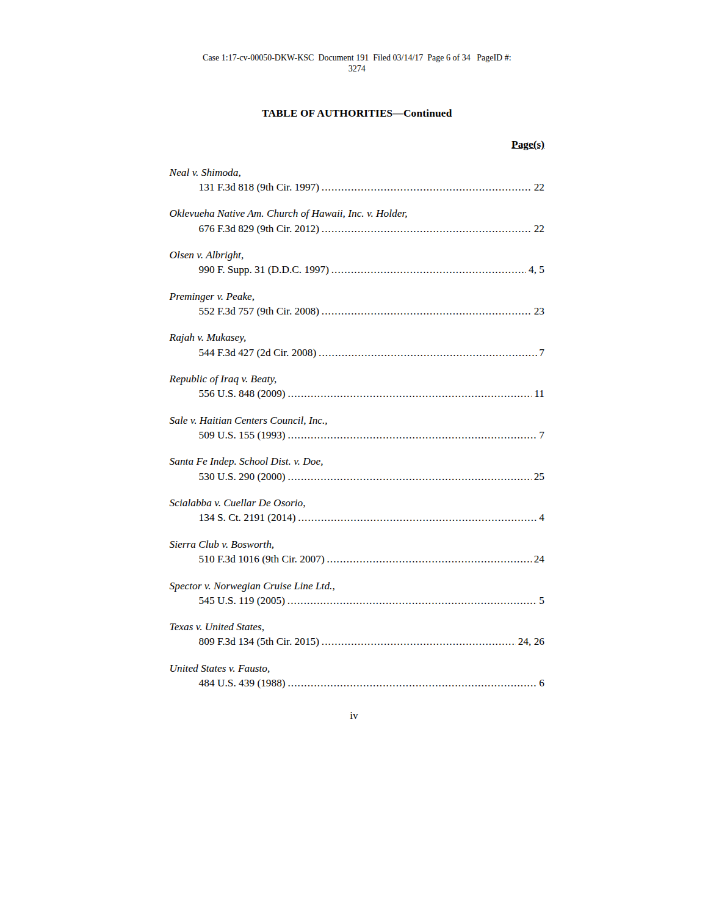Case 1:17-cv-00050-DKW-KSC Document 191 Filed 03/14/17 Page 6 of 34 PageID #: 3274
TABLE OF AUTHORITIES—Continued
Page(s)
Neal v. Shimoda,
131 F.3d 818 (9th Cir. 1997) ............................................................................ 22
Oklevueha Native Am. Church of Hawaii, Inc. v. Holder,
676 F.3d 829 (9th Cir. 2012) ............................................................................ 22
Olsen v. Albright,
990 F. Supp. 31 (D.D.C. 1997) ........................................................................ 4, 5
Preminger v. Peake,
552 F.3d 757 (9th Cir. 2008) ............................................................................ 23
Rajah v. Mukasey,
544 F.3d 427 (2d Cir. 2008) .............................................................................. 7
Republic of Iraq v. Beaty,
556 U.S. 848 (2009) ............................................................................................ 11
Sale v. Haitian Centers Council, Inc.,
509 U.S. 155 (1993) .............................................................................................. 7
Santa Fe Indep. School Dist. v. Doe,
530 U.S. 290 (2000) ............................................................................................ 25
Scialabba v. Cuellar De Osorio,
134 S. Ct. 2191 (2014) .......................................................................................... 4
Sierra Club v. Bosworth,
510 F.3d 1016 (9th Cir. 2007) .......................................................................... 24
Spector v. Norwegian Cruise Line Ltd.,
545 U.S. 119 (2005) .............................................................................................. 5
Texas v. United States,
809 F.3d 134 (5th Cir. 2015) ..................................................................... 24, 26
United States v. Fausto,
484 U.S. 439 (1988) .............................................................................................. 6
iv